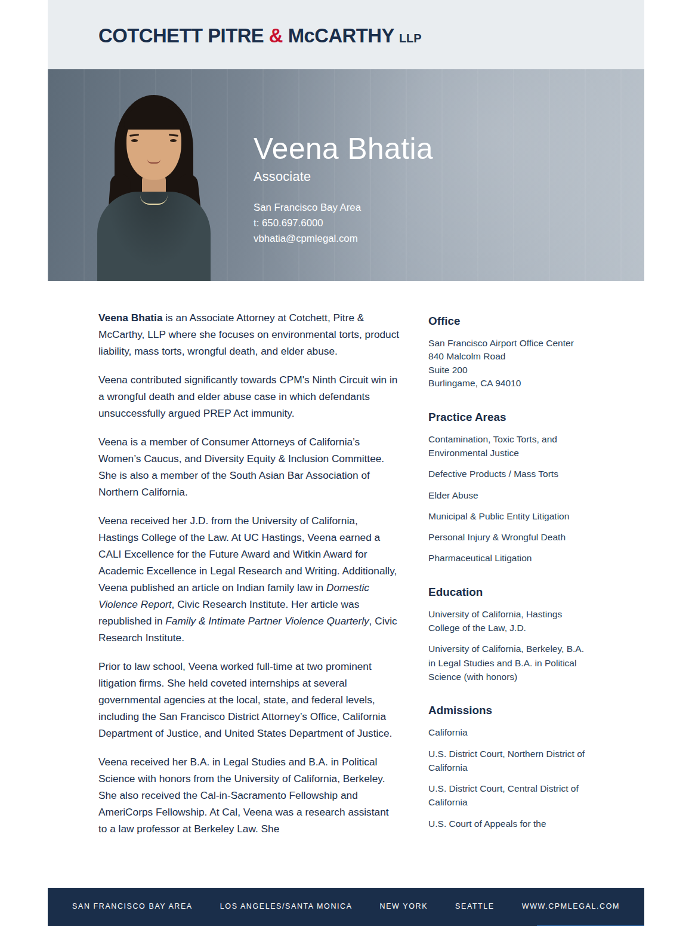COTCHETT PITRE & McCARTHY LLP
Veena Bhatia
Associate
San Francisco Bay Area
t: 650.697.6000
vbhatia@cpmlegal.com
Veena Bhatia is an Associate Attorney at Cotchett, Pitre & McCarthy, LLP where she focuses on environmental torts, product liability, mass torts, wrongful death, and elder abuse.
Veena contributed significantly towards CPM's Ninth Circuit win in a wrongful death and elder abuse case in which defendants unsuccessfully argued PREP Act immunity.
Veena is a member of Consumer Attorneys of California’s Women’s Caucus, and Diversity Equity & Inclusion Committee. She is also a member of the South Asian Bar Association of Northern California.
Veena received her J.D. from the University of California, Hastings College of the Law. At UC Hastings, Veena earned a CALI Excellence for the Future Award and Witkin Award for Academic Excellence in Legal Research and Writing. Additionally, Veena published an article on Indian family law in Domestic Violence Report, Civic Research Institute. Her article was republished in Family & Intimate Partner Violence Quarterly, Civic Research Institute.
Prior to law school, Veena worked full-time at two prominent litigation firms. She held coveted internships at several governmental agencies at the local, state, and federal levels, including the San Francisco District Attorney’s Office, California Department of Justice, and United States Department of Justice.
Veena received her B.A. in Legal Studies and B.A. in Political Science with honors from the University of California, Berkeley. She also received the Cal-in-Sacramento Fellowship and AmeriCorps Fellowship. At Cal, Veena was a research assistant to a law professor at Berkeley Law. She
Office
San Francisco Airport Office Center
840 Malcolm Road
Suite 200
Burlingame, CA 94010
Practice Areas
Contamination, Toxic Torts, and Environmental Justice
Defective Products / Mass Torts
Elder Abuse
Municipal & Public Entity Litigation
Personal Injury & Wrongful Death
Pharmaceutical Litigation
Education
University of California, Hastings College of the Law, J.D.
University of California, Berkeley, B.A. in Legal Studies and B.A. in Political Science (with honors)
Admissions
California
U.S. District Court, Northern District of California
U.S. District Court, Central District of California
U.S. Court of Appeals for the
SAN FRANCISCO BAY AREA LOS ANGELES/SANTA MONICA NEW YORK SEATTLE WWW.CPMLEGAL.COM